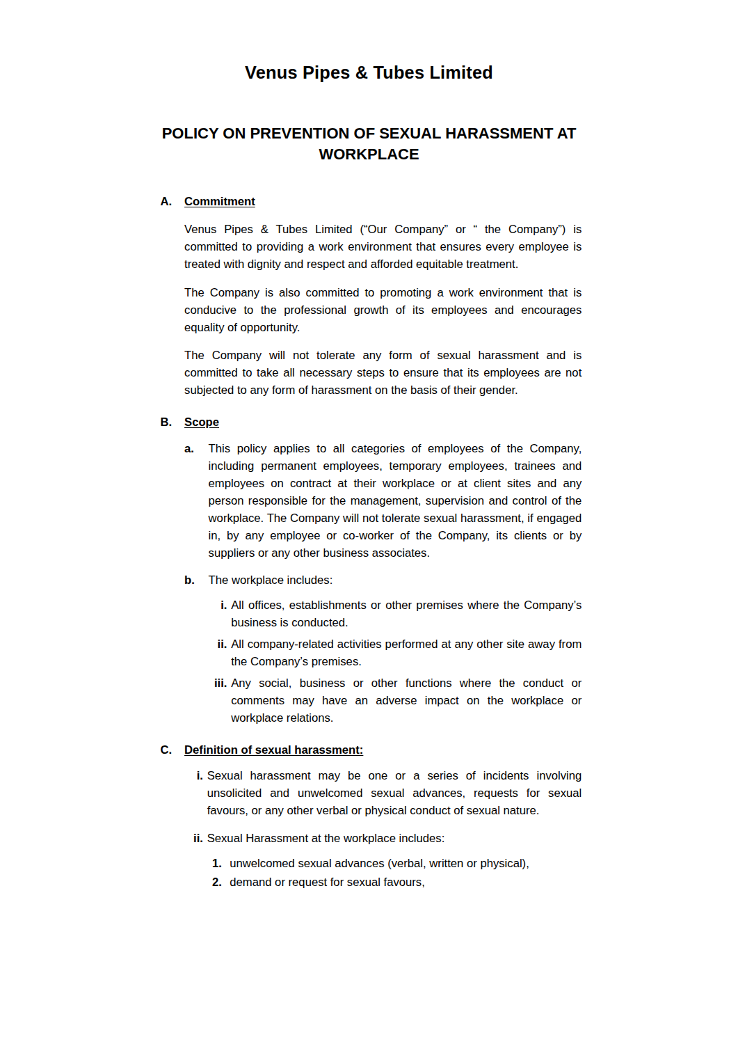Venus Pipes & Tubes Limited
POLICY ON PREVENTION OF SEXUAL HARASSMENT AT WORKPLACE
A. Commitment
Venus Pipes & Tubes Limited (“Our Company” or “ the Company”) is committed to providing a work environment that ensures every employee is treated with dignity and respect and afforded equitable treatment.
The Company is also committed to promoting a work environment that is conducive to the professional growth of its employees and encourages equality of opportunity.
The Company will not tolerate any form of sexual harassment and is committed to take all necessary steps to ensure that its employees are not subjected to any form of harassment on the basis of their gender.
B. Scope
a. This policy applies to all categories of employees of the Company, including permanent employees, temporary employees, trainees and employees on contract at their workplace or at client sites and any person responsible for the management, supervision and control of the workplace. The Company will not tolerate sexual harassment, if engaged in, by any employee or co-worker of the Company, its clients or by suppliers or any other business associates.
b. The workplace includes:
i. All offices, establishments or other premises where the Company’s business is conducted.
ii. All company-related activities performed at any other site away from the Company’s premises.
iii. Any social, business or other functions where the conduct or comments may have an adverse impact on the workplace or workplace relations.
C. Definition of sexual harassment:
i. Sexual harassment may be one or a series of incidents involving unsolicited and unwelcomed sexual advances, requests for sexual favours, or any other verbal or physical conduct of sexual nature.
ii. Sexual Harassment at the workplace includes:
1. unwelcomed sexual advances (verbal, written or physical),
2. demand or request for sexual favours,